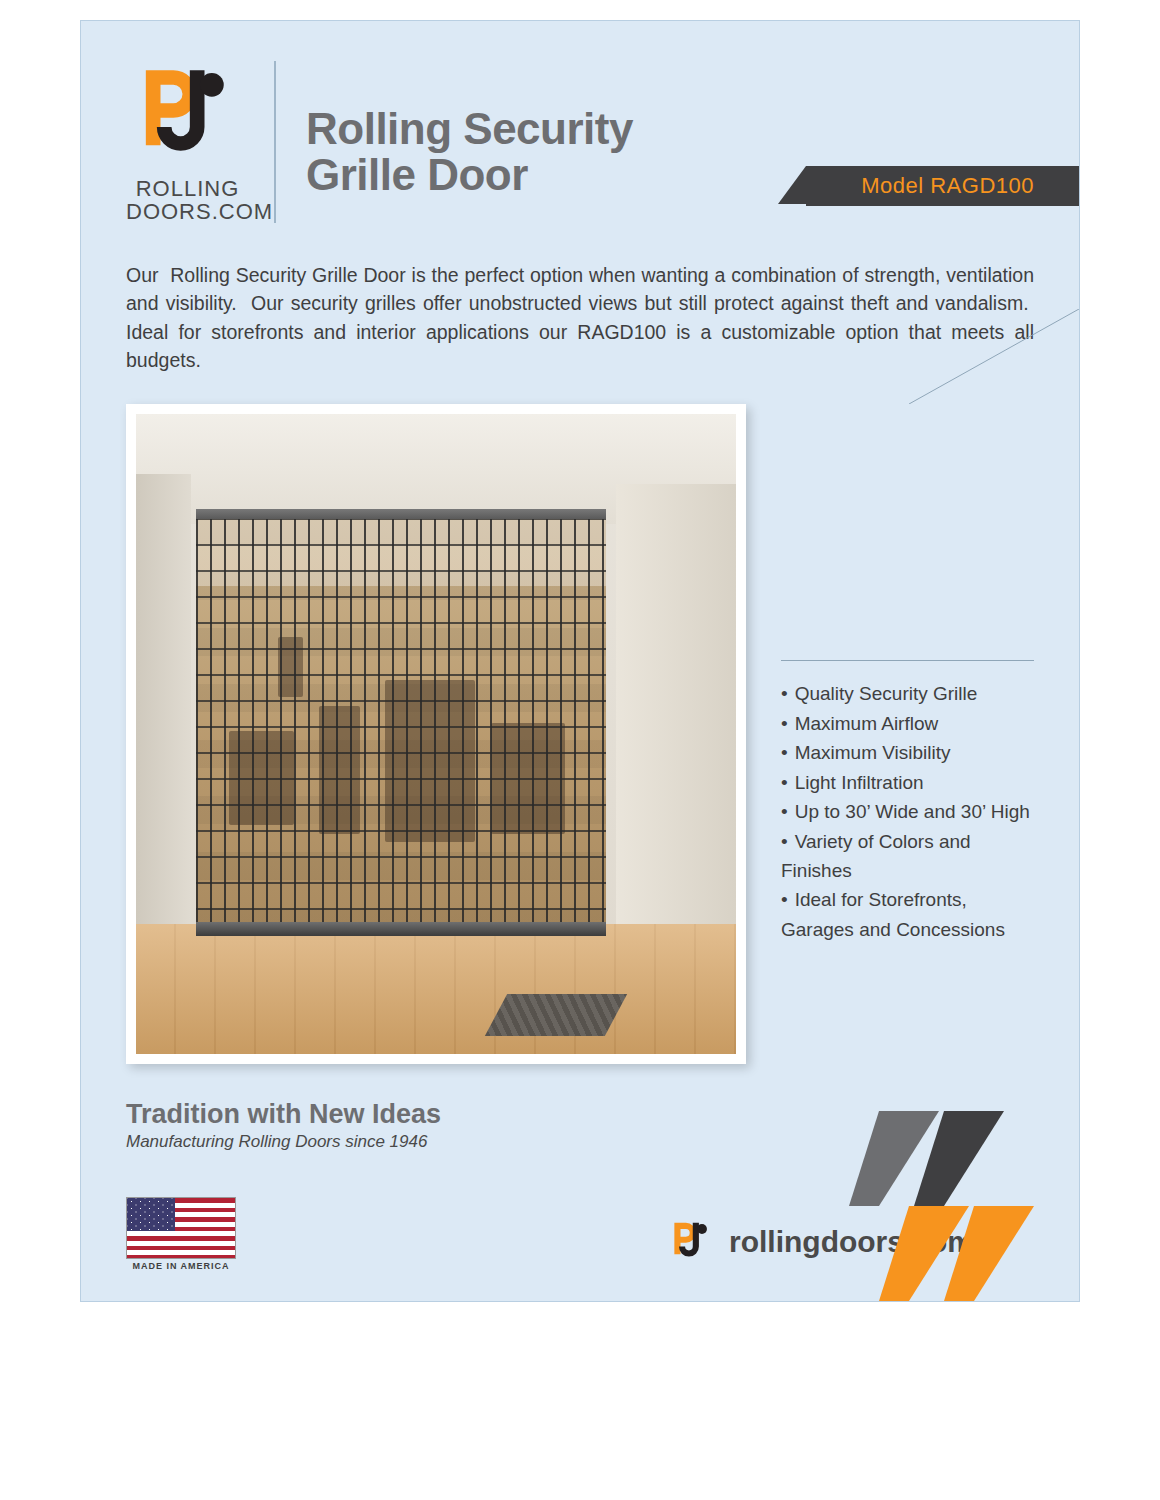ROLLING DOORS.COM
Rolling Security
Grille Door
Model RAGD100
Our Rolling Security Grille Door is the perfect option when wanting a combination of strength, ventilation and visibility. Our security grilles offer unobstructed views but still protect against theft and vandalism. Ideal for storefronts and interior applications our RAGD100 is a customizable option that meets all budgets.
Quality Security Grille
Maximum Airflow
Maximum Visibility
Light Infiltration
Up to 30’ Wide and 30’ High
Variety of Colors and Finishes
Ideal for Storefronts, Garages and Concessions
Tradition with New Ideas
Manufacturing Rolling Doors since 1946
MADE IN AMERICA
rollingdoors.com